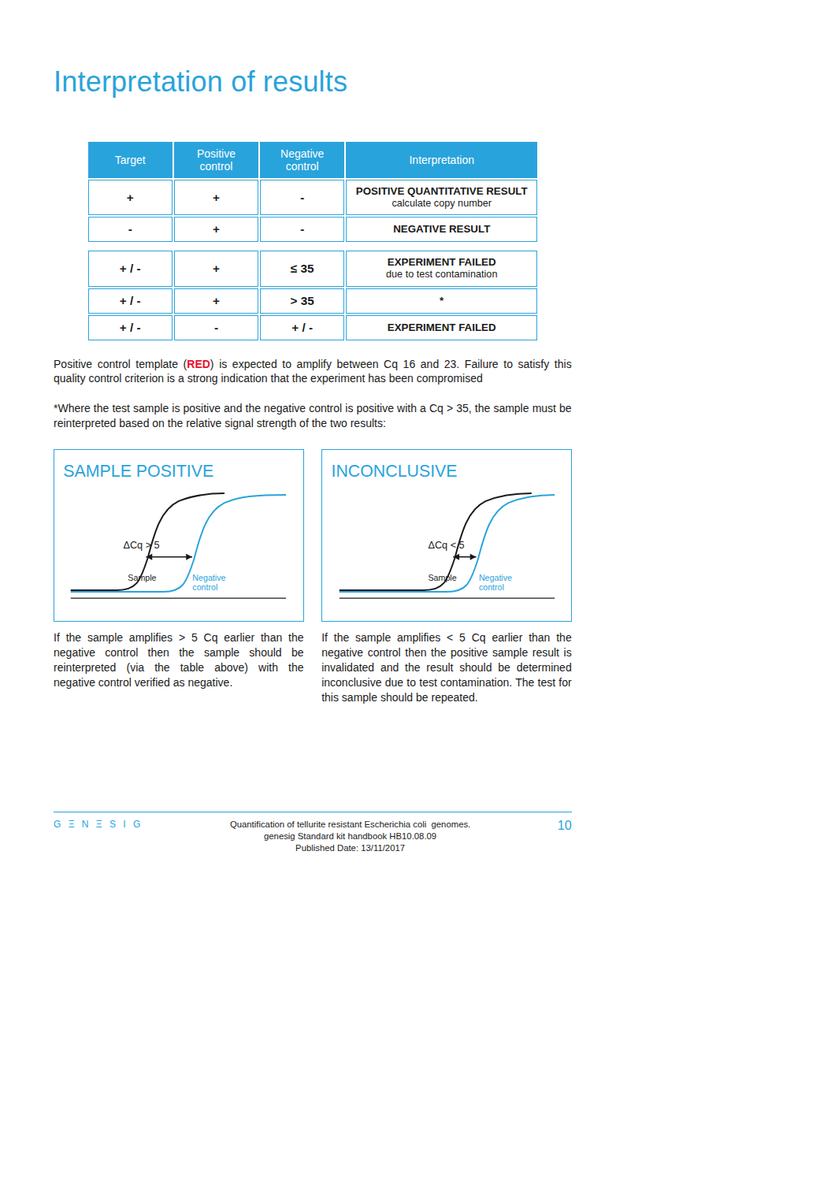Interpretation of results
| Target | Positive control | Negative control | Interpretation |
| --- | --- | --- | --- |
| + | + | - | POSITIVE QUANTITATIVE RESULT calculate copy number |
| - | + | - | NEGATIVE RESULT |
| + / - | + | ≤ 35 | EXPERIMENT FAILED due to test contamination |
| + / - | + | > 35 | * |
| + / - | - | + / - | EXPERIMENT FAILED |
Positive control template (RED) is expected to amplify between Cq 16 and 23. Failure to satisfy this quality control criterion is a strong indication that the experiment has been compromised
*Where the test sample is positive and the negative control is positive with a Cq > 35, the sample must be reinterpreted based on the relative signal strength of the two results:
SAMPLE POSITIVE
ΔCq > 5 Sample Negative
control
INCONCLUSIVE
ΔCq < 5 Sample Negative
control
If the sample amplifies > 5 Cq earlier than the negative control then the sample should be reinterpreted (via the table above) with the negative control verified as negative.
If the sample amplifies < 5 Cq earlier than the negative control then the positive sample result is invalidated and the result should be determined inconclusive due to test contamination. The test for this sample should be repeated.
G Ξ N Ξ S I G
Quantification of tellurite resistant Escherichia coli genomes.
genesig Standard kit handbook HB10.08.09
Published Date: 13/11/2017
10